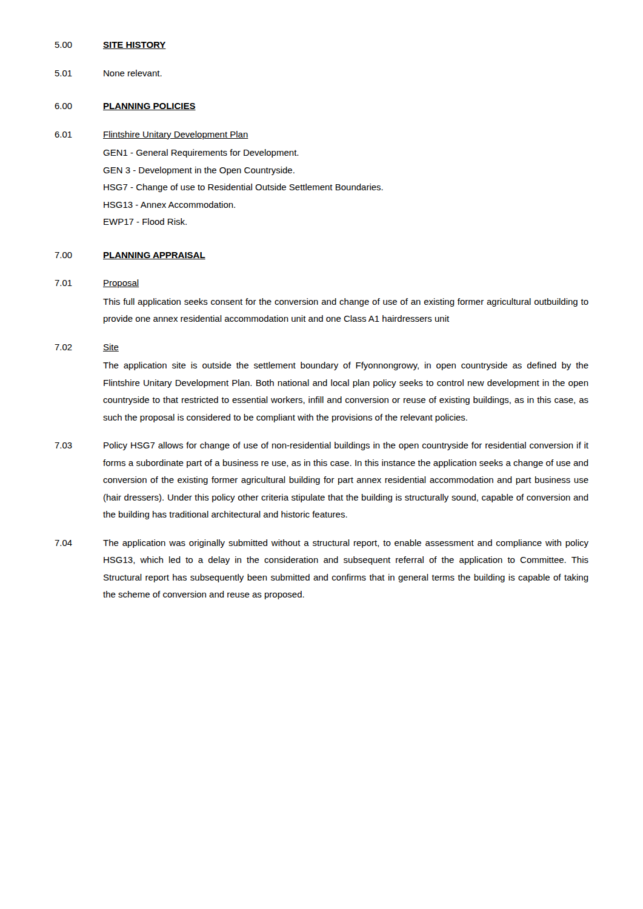5.00
Site History
5.01
None relevant.
6.00
Planning Policies
6.01
Flintshire Unitary Development Plan
GEN1 - General Requirements for Development.
GEN 3 - Development in the Open Countryside.
HSG7 - Change of use to Residential Outside Settlement Boundaries.
HSG13 - Annex Accommodation.
EWP17 - Flood Risk.
7.00
Planning Appraisal
7.01
Proposal
This full application seeks consent for the conversion and change of use of an existing former agricultural outbuilding to provide one annex residential accommodation unit and one Class A1 hairdressers unit
7.02
Site
The application site is outside the settlement boundary of Ffyonnongrowy, in open countryside as defined by the Flintshire Unitary Development Plan. Both national and local plan policy seeks to control new development in the open countryside to that restricted to essential workers, infill and conversion or reuse of existing buildings, as in this case, as such the proposal is considered to be compliant with the provisions of the relevant policies.
7.03
Policy HSG7 allows for change of use of non-residential buildings in the open countryside for residential conversion if it forms a subordinate part of a business re use, as in this case. In this instance the application seeks a change of use and conversion of the existing former agricultural building for part annex residential accommodation and part business use (hair dressers). Under this policy other criteria stipulate that the building is structurally sound, capable of conversion and the building has traditional architectural and historic features.
7.04
The application was originally submitted without a structural report, to enable assessment and compliance with policy HSG13, which led to a delay in the consideration and subsequent referral of the application to Committee. This Structural report has subsequently been submitted and confirms that in general terms the building is capable of taking the scheme of conversion and reuse as proposed.